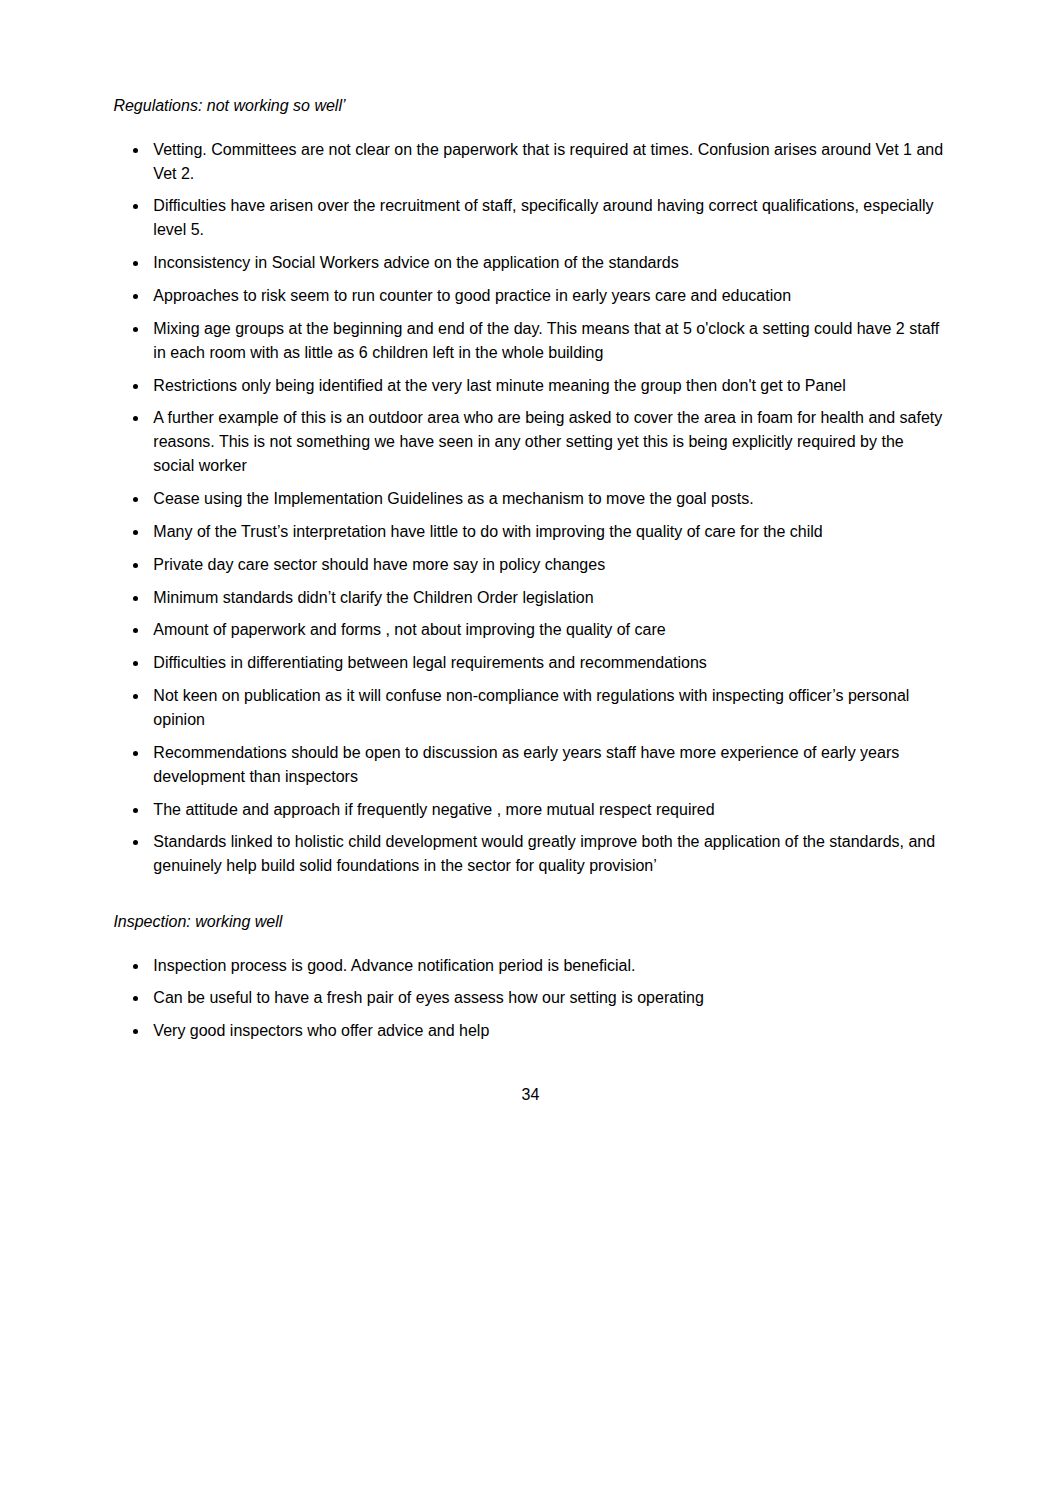Regulations: not working so well’
Vetting. Committees are not clear on the paperwork that is required at times. Confusion arises around Vet 1 and Vet 2.
Difficulties have arisen over the recruitment of staff, specifically around having correct qualifications, especially level 5.
Inconsistency in Social Workers advice on the application of the standards
Approaches to risk seem to run counter to good practice in early years care and education
Mixing age groups at the beginning and end of the day. This means that at 5 o'clock a setting could have 2 staff in each room with as little as 6 children left in the whole building
Restrictions only being identified at the very last minute meaning the group then don't get to Panel
A further example of this is an outdoor area who are being asked to cover the area in foam for health and safety reasons. This is not something we have seen in any other setting yet this is being explicitly required by the social worker
Cease using the Implementation Guidelines as a mechanism to move the goal posts.
Many of the Trust’s interpretation have little to do with improving the quality of care for the child
Private day care sector should have more say in policy changes
Minimum standards didn’t clarify the Children Order legislation
Amount of paperwork and forms , not about improving the quality of care
Difficulties in differentiating between legal requirements and recommendations
Not keen on publication as it will confuse non-compliance with regulations with inspecting officer’s personal opinion
Recommendations should be open to discussion as early years staff have more experience of early years development than inspectors
The attitude and approach if frequently negative , more mutual respect required
Standards linked to holistic child development would greatly improve both the application of the standards, and genuinely help build solid foundations in the sector for quality provision’
Inspection: working well
Inspection process is good. Advance notification period is beneficial.
Can be useful to have a fresh pair of eyes assess how our setting is operating
Very good inspectors who offer advice and help
34